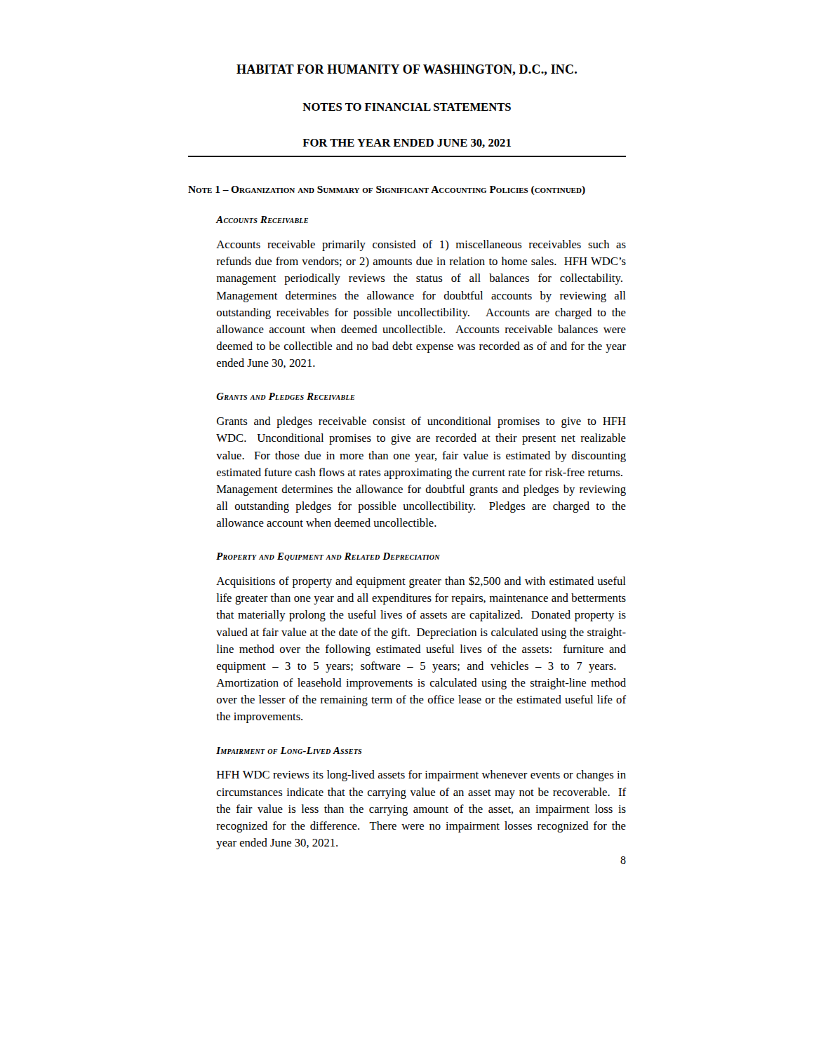HABITAT FOR HUMANITY OF WASHINGTON, D.C., INC.
NOTES TO FINANCIAL STATEMENTS
FOR THE YEAR ENDED JUNE 30, 2021
Note 1 – Organization and Summary of Significant Accounting Policies (continued)
Accounts Receivable
Accounts receivable primarily consisted of 1) miscellaneous receivables such as refunds due from vendors; or 2) amounts due in relation to home sales. HFH WDC’s management periodically reviews the status of all balances for collectability. Management determines the allowance for doubtful accounts by reviewing all outstanding receivables for possible uncollectibility. Accounts are charged to the allowance account when deemed uncollectible. Accounts receivable balances were deemed to be collectible and no bad debt expense was recorded as of and for the year ended June 30, 2021.
Grants and Pledges Receivable
Grants and pledges receivable consist of unconditional promises to give to HFH WDC. Unconditional promises to give are recorded at their present net realizable value. For those due in more than one year, fair value is estimated by discounting estimated future cash flows at rates approximating the current rate for risk-free returns. Management determines the allowance for doubtful grants and pledges by reviewing all outstanding pledges for possible uncollectibility. Pledges are charged to the allowance account when deemed uncollectible.
Property and Equipment and Related Depreciation
Acquisitions of property and equipment greater than $2,500 and with estimated useful life greater than one year and all expenditures for repairs, maintenance and betterments that materially prolong the useful lives of assets are capitalized. Donated property is valued at fair value at the date of the gift. Depreciation is calculated using the straight-line method over the following estimated useful lives of the assets: furniture and equipment – 3 to 5 years; software – 5 years; and vehicles – 3 to 7 years. Amortization of leasehold improvements is calculated using the straight-line method over the lesser of the remaining term of the office lease or the estimated useful life of the improvements.
Impairment of Long-Lived Assets
HFH WDC reviews its long-lived assets for impairment whenever events or changes in circumstances indicate that the carrying value of an asset may not be recoverable. If the fair value is less than the carrying amount of the asset, an impairment loss is recognized for the difference. There were no impairment losses recognized for the year ended June 30, 2021.
8